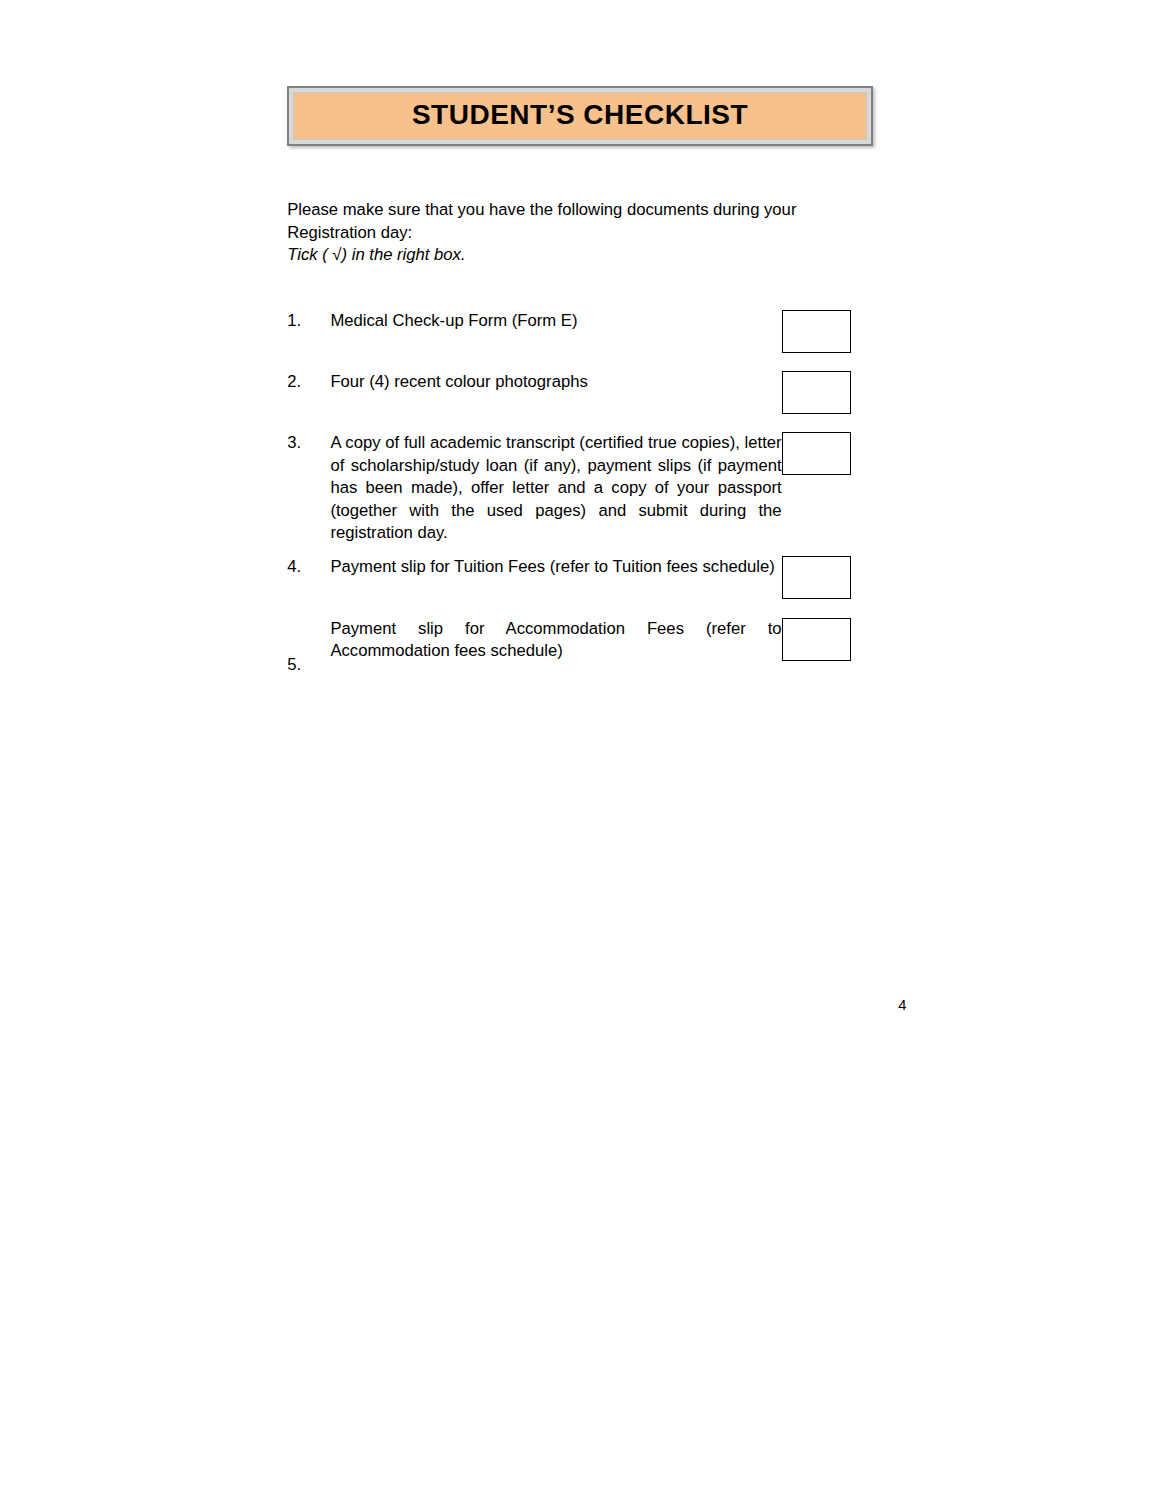STUDENT’S CHECKLIST
Please make sure that you have the following documents during your Registration day:
Tick ( √) in the right box.
| 1. | Medical Check-up Form (Form E) | |
| 2. | Four (4) recent colour photographs | |
| 3. | A copy of full academic transcript (certified true copies), letter of scholarship/study loan (if any), payment slips (if payment has been made), offer letter and a copy of your passport (together with the used pages) and submit during the registration day. | |
| 4. | Payment slip for Tuition Fees (refer to Tuition fees schedule) | |
| 5. | Payment slip for Accommodation Fees (refer to Accommodation fees schedule) | |
4